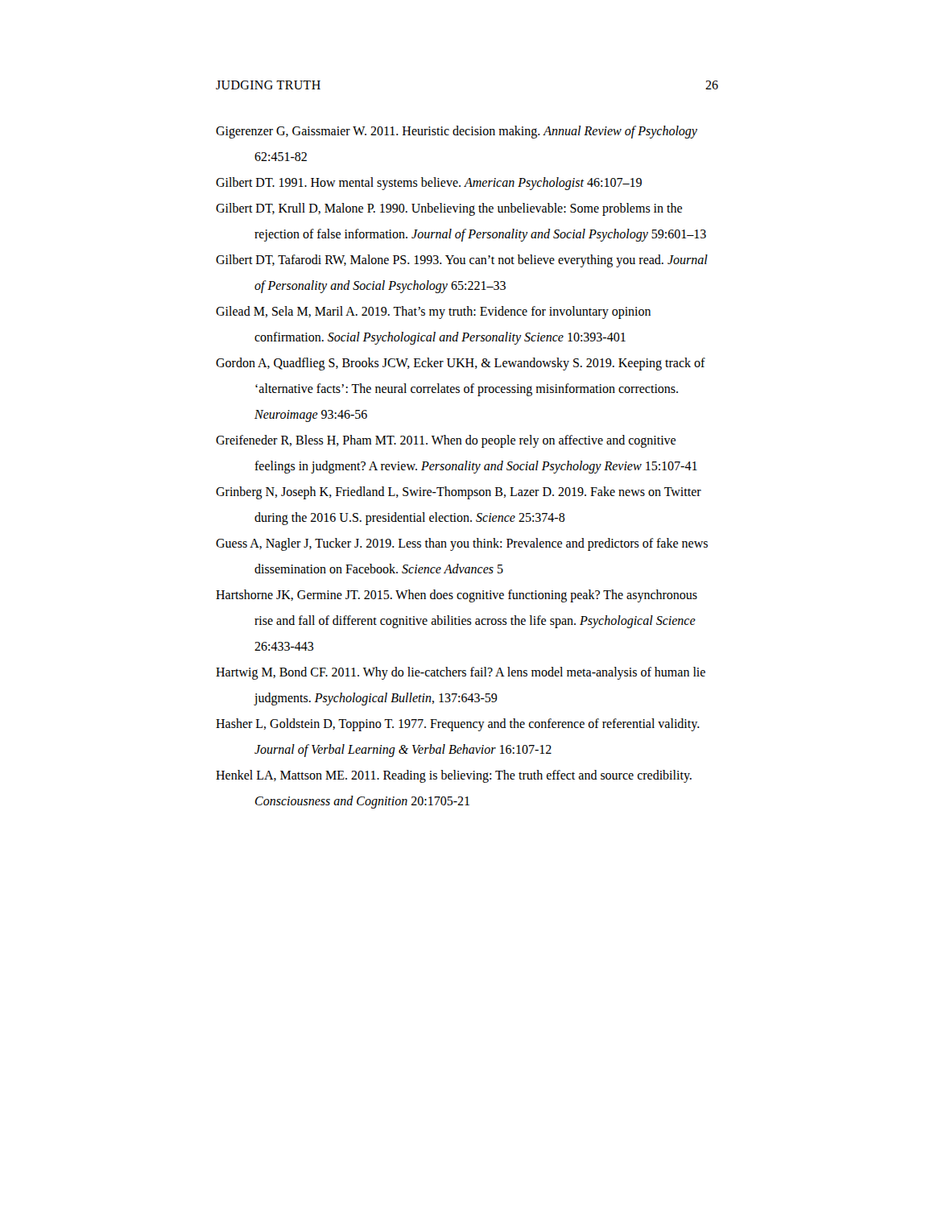Judging Truth 26
Gigerenzer G, Gaissmaier W. 2011. Heuristic decision making. Annual Review of Psychology 62:451-82
Gilbert DT. 1991. How mental systems believe. American Psychologist 46:107–19
Gilbert DT, Krull D, Malone P. 1990. Unbelieving the unbelievable: Some problems in the rejection of false information. Journal of Personality and Social Psychology 59:601–13
Gilbert DT, Tafarodi RW, Malone PS. 1993. You can’t not believe everything you read. Journal of Personality and Social Psychology 65:221–33
Gilead M, Sela M, Maril A. 2019. That’s my truth: Evidence for involuntary opinion confirmation. Social Psychological and Personality Science 10:393-401
Gordon A, Quadflieg S, Brooks JCW, Ecker UKH, & Lewandowsky S. 2019. Keeping track of ‘alternative facts’: The neural correlates of processing misinformation corrections. Neuroimage 93:46-56
Greifeneder R, Bless H, Pham MT. 2011. When do people rely on affective and cognitive feelings in judgment? A review. Personality and Social Psychology Review 15:107-41
Grinberg N, Joseph K, Friedland L, Swire-Thompson B, Lazer D. 2019. Fake news on Twitter during the 2016 U.S. presidential election. Science 25:374-8
Guess A, Nagler J, Tucker J. 2019. Less than you think: Prevalence and predictors of fake news dissemination on Facebook. Science Advances 5
Hartshorne JK, Germine JT. 2015. When does cognitive functioning peak? The asynchronous rise and fall of different cognitive abilities across the life span. Psychological Science 26:433-443
Hartwig M, Bond CF. 2011. Why do lie-catchers fail? A lens model meta-analysis of human lie judgments. Psychological Bulletin, 137:643-59
Hasher L, Goldstein D, Toppino T. 1977. Frequency and the conference of referential validity. Journal of Verbal Learning & Verbal Behavior 16:107-12
Henkel LA, Mattson ME. 2011. Reading is believing: The truth effect and source credibility. Consciousness and Cognition 20:1705-21